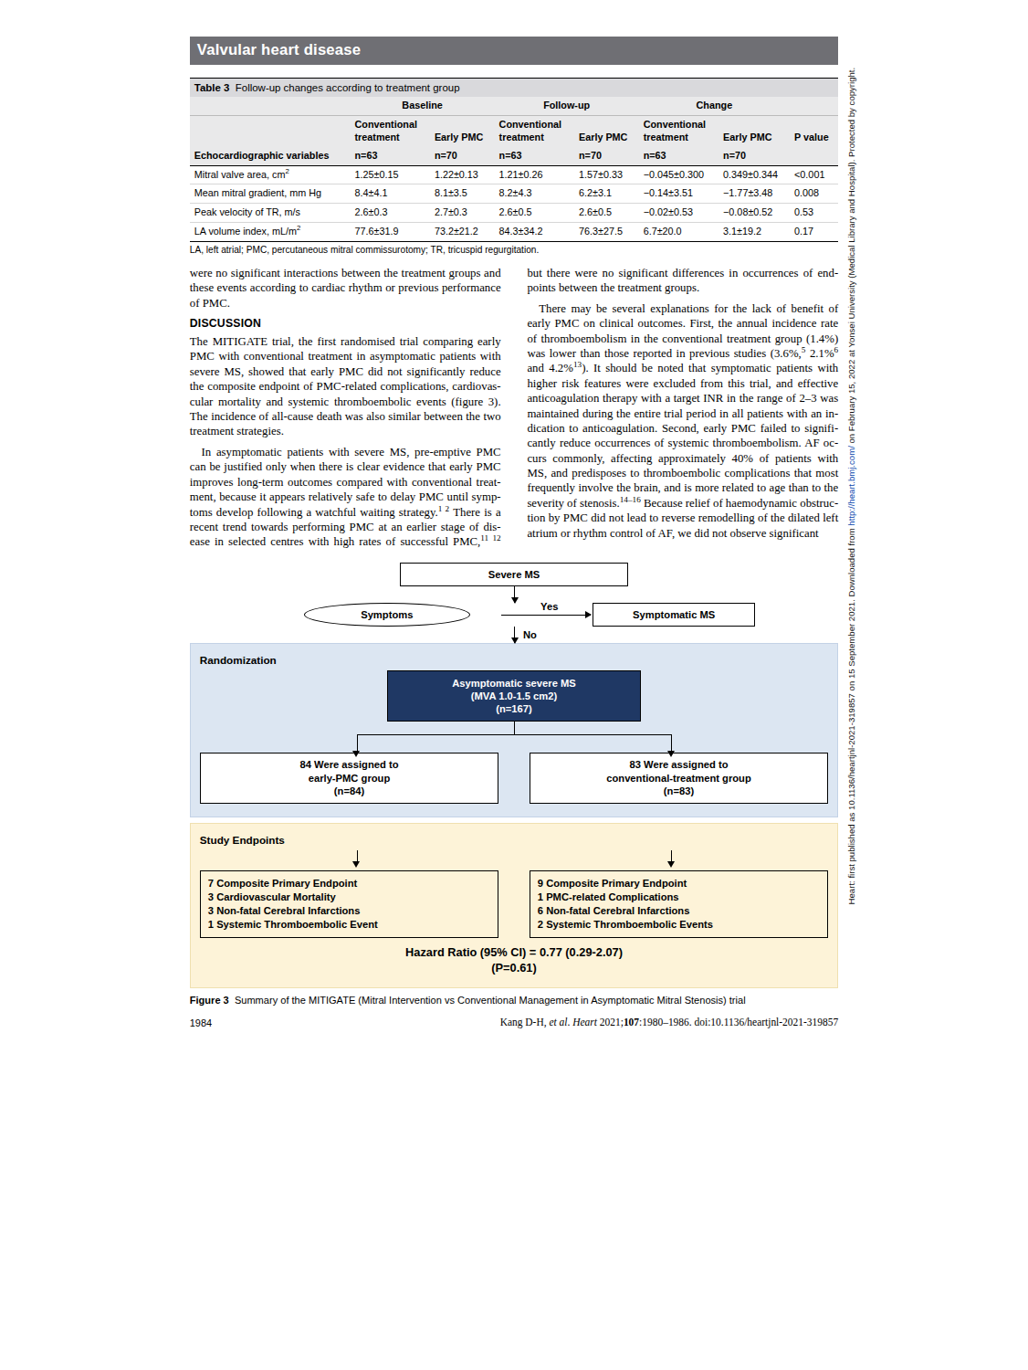Heart: first published as 10.1136/heartjnl-2021-319857 on 15 September 2021. Downloaded from http://heart.bmj.com/ on February 15, 2022 at Yonsei University (Medical Library and Hospital). Protected by copyright.
Valvular heart disease
Table 3 Follow-up changes according to treatment group
| | Baseline | Follow-up | Change | |
| --- | --- | --- | --- | --- |
| | Conventional treatment | Early PMC | Conventional treatment | Early PMC | Conventional treatment | Early PMC | P value |
| Echocardiographic variables | n=63 | n=70 | n=63 | n=70 | n=63 | n=70 | |
| Mitral valve area, cm 2 | 1.25±0.15 | 1.22±0.13 | 1.21±0.26 | 1.57±0.33 | −0.045±0.300 | 0.349±0.344 | <0.001 |
| Mean mitral gradient, mm Hg | 8.4±4.1 | 8.1±3.5 | 8.2±4.3 | 6.2±3.1 | −0.14±3.51 | −1.77±3.48 | 0.008 |
| Peak velocity of TR, m/s | 2.6±0.3 | 2.7±0.3 | 2.6±0.5 | 2.6±0.5 | −0.02±0.53 | −0.08±0.52 | 0.53 |
| LA volume index, mL/m 2 | 77.6±31.9 | 73.2±21.2 | 84.3±34.2 | 76.3±27.5 | 6.7±20.0 | 3.1±19.2 | 0.17 |
LA, left atrial; PMC, percutaneous mitral commissurotomy; TR, tricuspid regurgitation.
were no significant interactions between the treatment groups and these events according to cardiac rhythm or previous performance of PMC.
Discussion
The MITIGATE trial, the first randomised trial comparing early PMC with conventional treatment in asymptomatic patients with severe MS, showed that early PMC did not significantly reduce the composite endpoint of PMC-related complications, cardiovascular mortality and systemic thromboembolic events (figure 3). The incidence of all-cause death was also similar between the two treatment strategies.
In asymptomatic patients with severe MS, pre-emptive PMC can be justified only when there is clear evidence that early PMC improves long-term outcomes compared with conventional treatment, because it appears relatively safe to delay PMC until symptoms develop following a watchful waiting strategy.1 2 There is a recent trend towards performing PMC at an earlier stage of disease in selected centres with high rates of successful PMC,11 12 but there were no significant differences in occurrences of endpoints between the treatment groups.
There may be several explanations for the lack of benefit of early PMC on clinical outcomes. First, the annual incidence rate of thromboembolism in the conventional treatment group (1.4%) was lower than those reported in previous studies (3.6%,5 2.1%6 and 4.2%13). It should be noted that symptomatic patients with higher risk features were excluded from this trial, and effective anticoagulation therapy with a target INR in the range of 2–3 was maintained during the entire trial period in all patients with an indication to anticoagulation. Second, early PMC failed to significantly reduce occurrences of systemic thromboembolism. AF occurs commonly, affecting approximately 40% of patients with MS, and predisposes to thromboembolic complications that most frequently involve the brain, and is more related to age than to the severity of stenosis.14–16 Because relief of haemodynamic obstruction by PMC did not lead to reverse remodelling of the dilated left atrium or rhythm control of AF, we did not observe significant
Severe MS
Symptoms
Yes
Symptomatic MS
No
Randomization
Asymptomatic severe MS
(MVA 1.0-1.5 cm2)
(n=167)
84 Were assigned to
early-PMC group
(n=84)
83 Were assigned to
conventional-treatment group
(n=83)
Study Endpoints
7 Composite Primary Endpoint
3 Cardiovascular Mortality
3 Non-fatal Cerebral Infarctions
1 Systemic Thromboembolic Event
9 Composite Primary Endpoint
1 PMC-related Complications
6 Non-fatal Cerebral Infarctions
2 Systemic Thromboembolic Events
Hazard Ratio (95% CI) = 0.77 (0.29-2.07)
(P=0.61)
Figure 3 Summary of the MITIGATE (Mitral Intervention vs Conventional Management in Asymptomatic Mitral Stenosis) trial
1984
Kang D-H, et al. Heart 2021;107:1980–1986. doi:10.1136/heartjnl-2021-319857